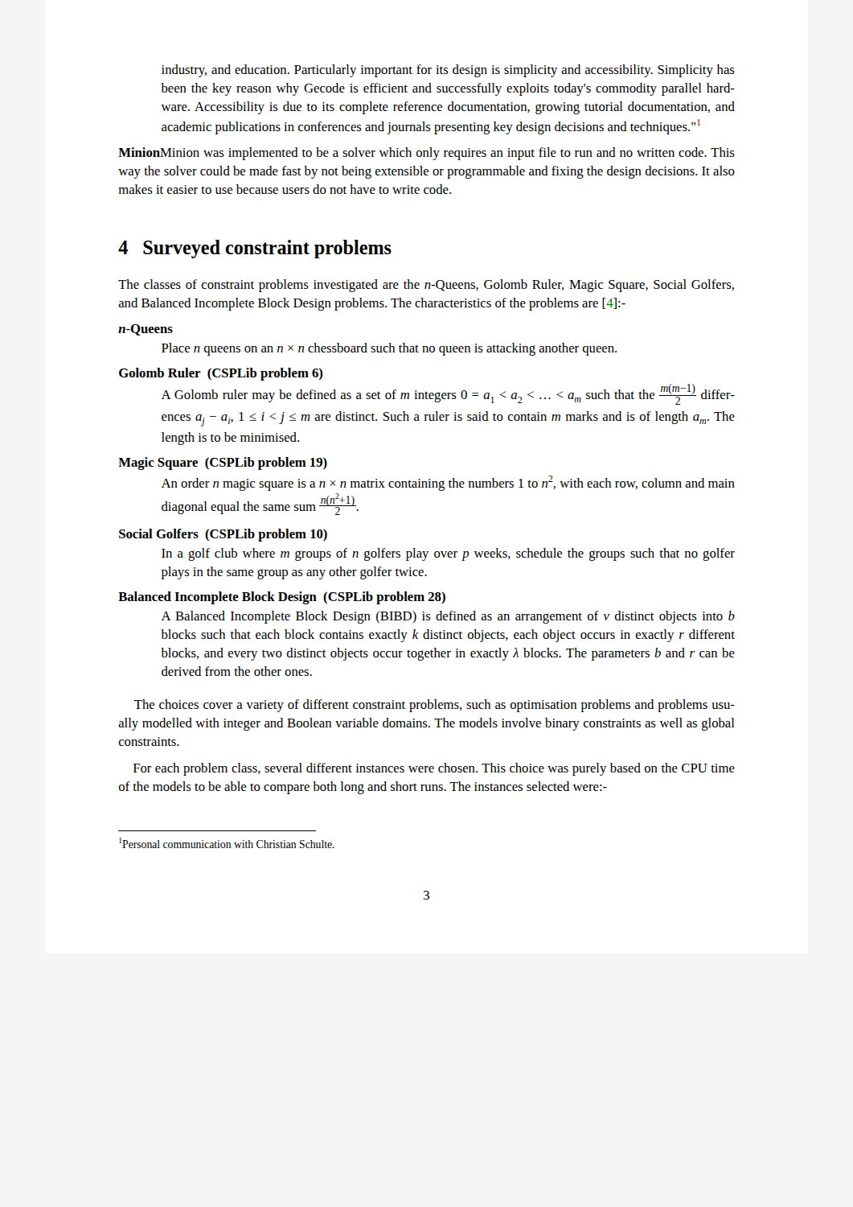industry, and education. Particularly important for its design is simplicity and accessibility. Simplicity has been the key reason why Gecode is efficient and successfully exploits today's commodity parallel hardware. Accessibility is due to its complete reference documentation, growing tutorial documentation, and academic publications in conferences and journals presenting key design decisions and techniques."1
Minion
Minion was implemented to be a solver which only requires an input file to run and no written code. This way the solver could be made fast by not being extensible or programmable and fixing the design decisions. It also makes it easier to use because users do not have to write code.
4 Surveyed constraint problems
The classes of constraint problems investigated are the n-Queens, Golomb Ruler, Magic Square, Social Golfers, and Balanced Incomplete Block Design problems. The characteristics of the problems are [4]:-
n-Queens
Place n queens on an n × n chessboard such that no queen is attacking another queen.
Golomb Ruler (CSPLib problem 6)
A Golomb ruler may be defined as a set of m integers 0 = a1 < a2 < … < am such that the m(m−1) 2 differences aj − ai, 1 ≤ i < j ≤ m are distinct. Such a ruler is said to contain m marks and is of length am. The length is to be minimised.
Magic Square (CSPLib problem 19)
An order n magic square is a n × n matrix containing the numbers 1 to n2, with each row, column and main diagonal equal the same sum n(n2+1) 2.
Social Golfers (CSPLib problem 10)
In a golf club where m groups of n golfers play over p weeks, schedule the groups such that no golfer plays in the same group as any other golfer twice.
Balanced Incomplete Block Design (CSPLib problem 28)
A Balanced Incomplete Block Design (BIBD) is defined as an arrangement of v distinct objects into b blocks such that each block contains exactly k distinct objects, each object occurs in exactly r different blocks, and every two distinct objects occur together in exactly λ blocks. The parameters b and r can be derived from the other ones.
The choices cover a variety of different constraint problems, such as optimisation problems and problems usually modelled with integer and Boolean variable domains. The models involve binary constraints as well as global constraints.
For each problem class, several different instances were chosen. This choice was purely based on the CPU time of the models to be able to compare both long and short runs. The instances selected were:-
1Personal communication with Christian Schulte.
3